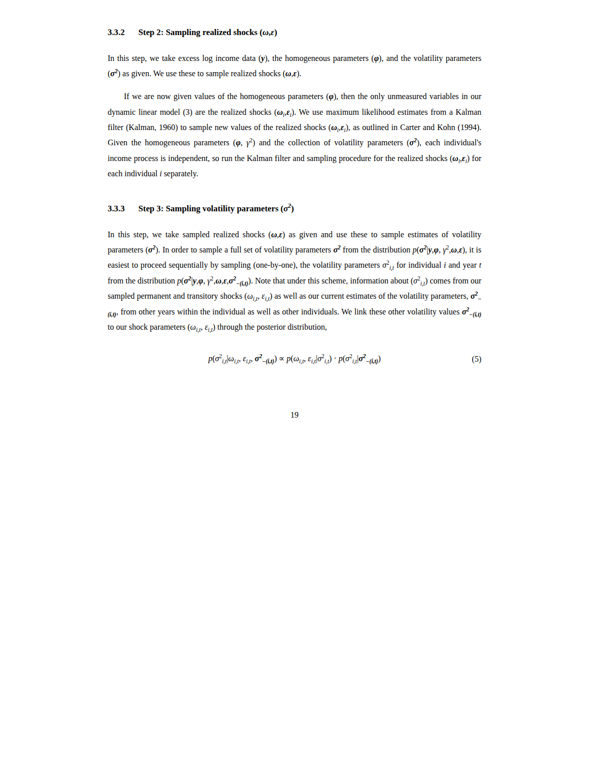3.3.2 Step 2: Sampling realized shocks (ω,ε)
In this step, we take excess log income data (y), the homogeneous parameters (φ), and the volatility parameters (σ2) as given. We use these to sample realized shocks (ω,ε).
If we are now given values of the homogeneous parameters (φ), then the only unmeasured variables in our dynamic linear model (3) are the realized shocks (ωi,εi). We use maximum likelihood estimates from a Kalman filter (Kalman, 1960) to sample new values of the realized shocks (ωi,εi), as outlined in Carter and Kohn (1994). Given the homogeneous parameters (φ, γ2) and the collection of volatility parameters (σ2), each individual's income process is independent, so run the Kalman filter and sampling procedure for the realized shocks (ωi,εi) for each individual i separately.
3.3.3 Step 3: Sampling volatility parameters (σ2)
In this step, we take sampled realized shocks (ω,ε) as given and use these to sample estimates of volatility parameters (σ2). In order to sample a full set of volatility parameters σ2 from the distribution p(σ2|y,φ, γ2,ω,ε), it is easiest to proceed sequentially by sampling (one-by-one), the volatility parameters σ2i,t for individual i and year t from the distribution p(σ2|y,φ, γ2,ω,ε,σ2−(i,t)). Note that under this scheme, information about (σ2i,t) comes from our sampled permanent and transitory shocks (ωi,t, εi,t) as well as our current estimates of the volatility parameters, σ2−(i,t), from other years within the individual as well as other individuals. We link these other volatility values σ2−(i,t) to our shock parameters (ωi,t, εi,t) through the posterior distribution,
p(σ2i,t|ωi,t, εi,t, σ2−(i,t)) ∝ p(ωi,t, εi,t|σ2i,t) · p(σ2i,t|σ2−(i,t)) (5)
19